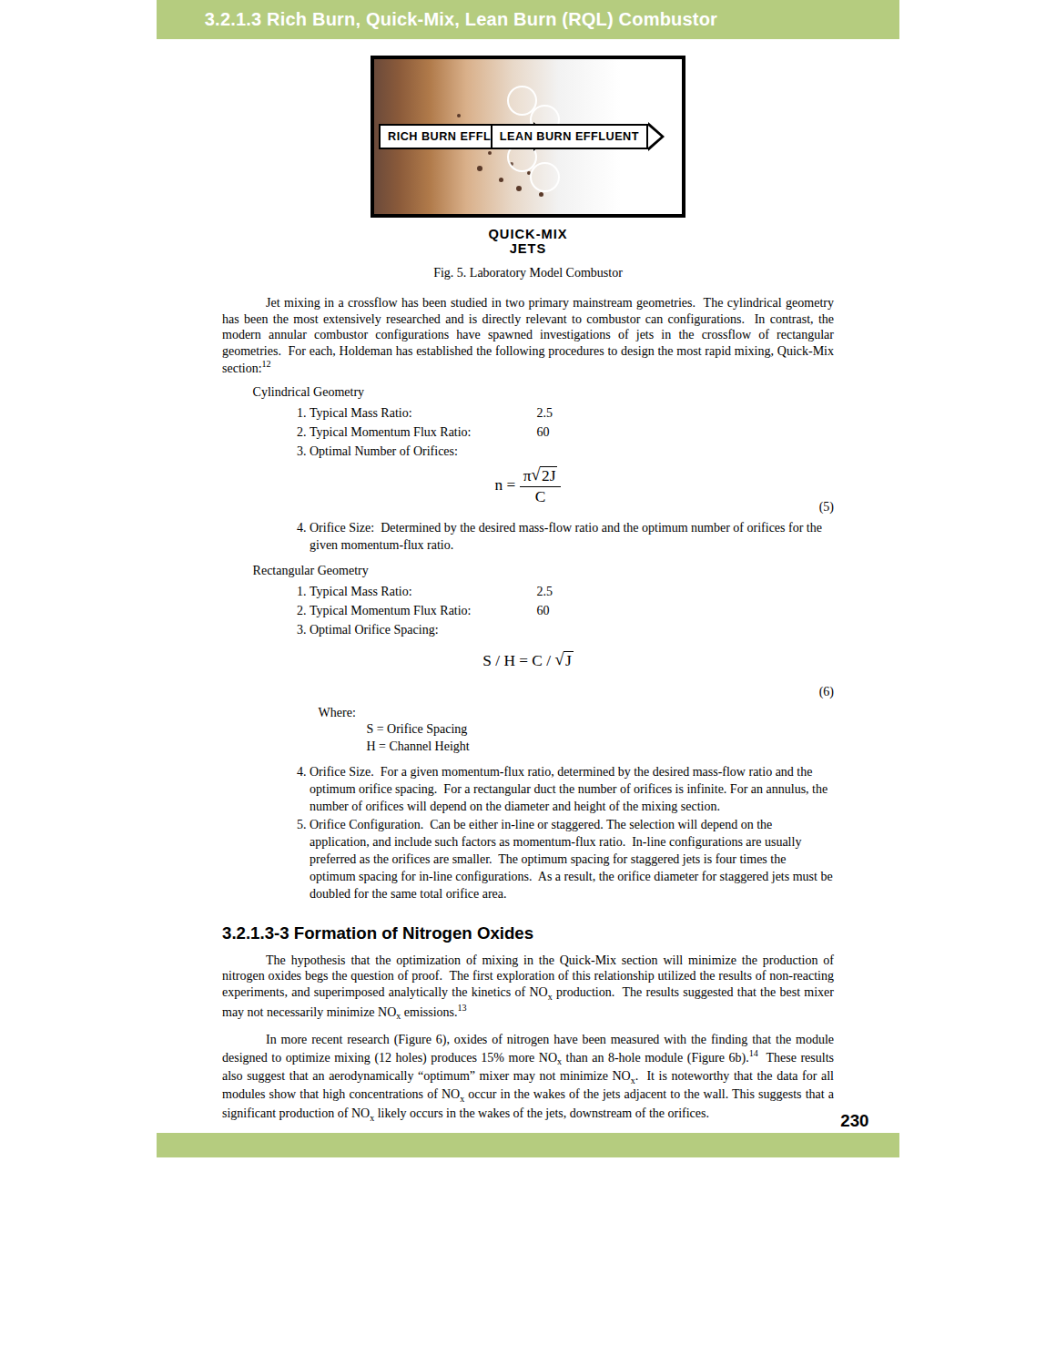3.2.1.3 Rich Burn, Quick-Mix, Lean Burn (RQL) Combustor
RICH BURN EFFLUENT
LEAN BURN EFFLUENT
QUICK-MIX
JETS
Fig. 5. Laboratory Model Combustor
Jet mixing in a crossflow has been studied in two primary mainstream geometries. The cylindrical geometry has been the most extensively researched and is directly relevant to combustor can configurations. In contrast, the modern annular combustor configurations have spawned investigations of jets in the crossflow of rectangular geometries. For each, Holdeman has established the following procedures to design the most rapid mixing, Quick-Mix section:12
Cylindrical Geometry
Typical Mass Ratio: 2.5
Typical Momentum Flux Ratio: 60
Optimal Number of Orifices:
n = π2J C (5)
Orifice Size: Determined by the desired mass-flow ratio and the optimum number of orifices for the given momentum-flux ratio.
Rectangular Geometry
Typical Mass Ratio: 2.5
Typical Momentum Flux Ratio: 60
Optimal Orifice Spacing:
S / H = C / J (6)
Where:
S = Orifice Spacing
H = Channel Height
Orifice Size. For a given momentum-flux ratio, determined by the desired mass-flow ratio and the optimum orifice spacing. For a rectangular duct the number of orifices is infinite. For an annulus, the number of orifices will depend on the diameter and height of the mixing section.
Orifice Configuration. Can be either in-line or staggered. The selection will depend on the application, and include such factors as momentum-flux ratio. In-line configurations are usually preferred as the orifices are smaller. The optimum spacing for staggered jets is four times the optimum spacing for in-line configurations. As a result, the orifice diameter for staggered jets must be doubled for the same total orifice area.
3.2.1.3-3 Formation of Nitrogen Oxides
The hypothesis that the optimization of mixing in the Quick-Mix section will minimize the production of nitrogen oxides begs the question of proof. The first exploration of this relationship utilized the results of non-reacting experiments, and superimposed analytically the kinetics of NOx production. The results suggested that the best mixer may not necessarily minimize NOx emissions.13
In more recent research (Figure 6), oxides of nitrogen have been measured with the finding that the module designed to optimize mixing (12 holes) produces 15% more NOx than an 8-hole module (Figure 6b).14 These results also suggest that an aerodynamically “optimum” mixer may not minimize NOx. It is noteworthy that the data for all modules show that high concentrations of NOx occur in the wakes of the jets adjacent to the wall. This suggests that a significant production of NOx likely occurs in the wakes of the jets, downstream of the orifices.
230